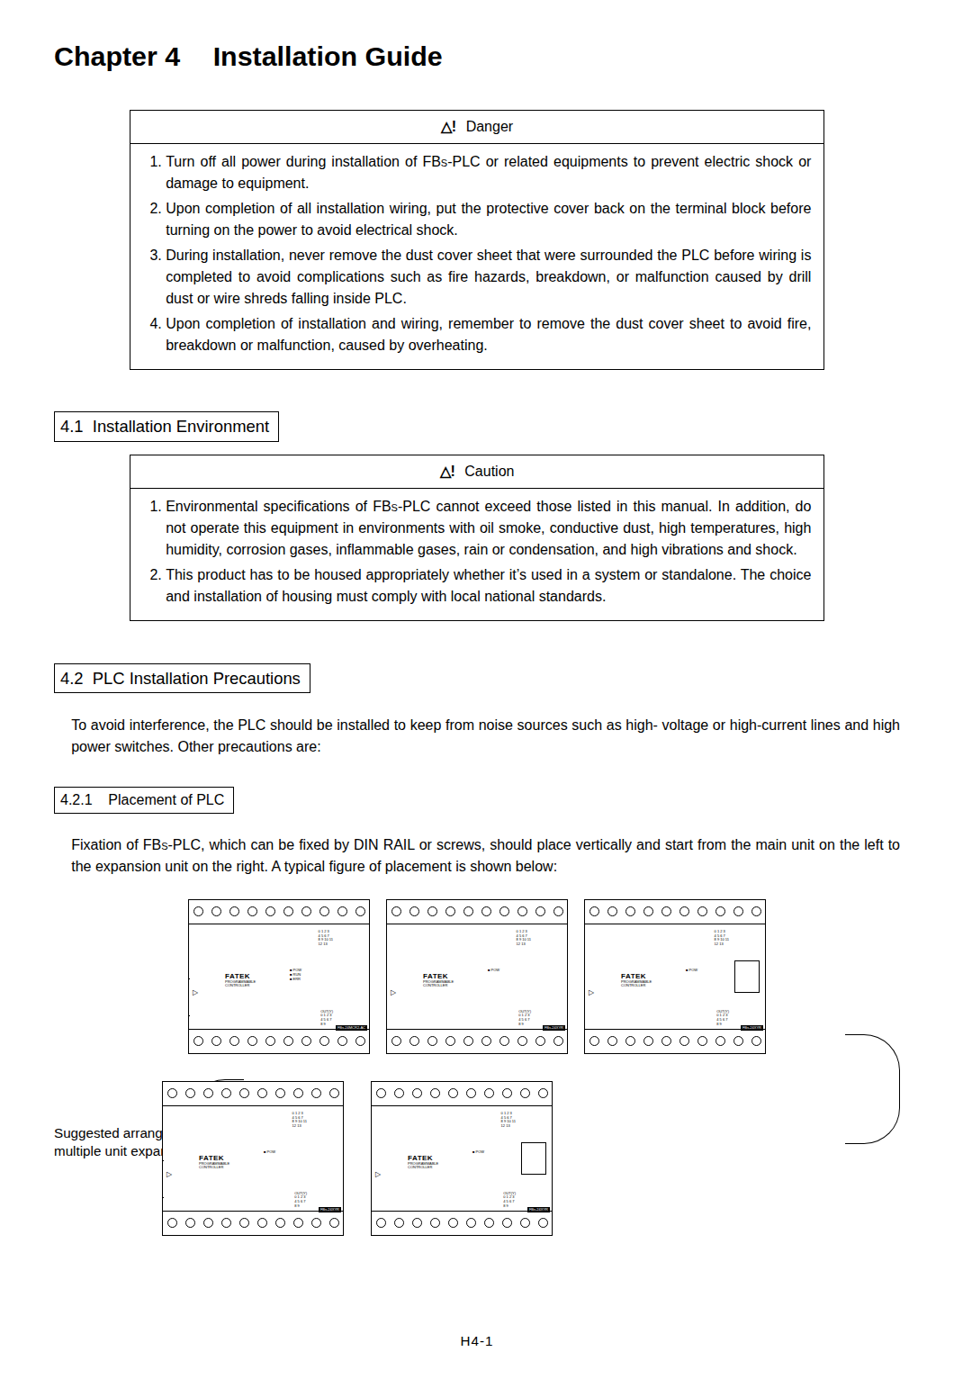Chapter 4 Installation Guide
△! Danger
Turn off all power during installation of FBs-PLC or related equipments to prevent electric shock or damage to equipment.
Upon completion of all installation wiring, put the protective cover back on the terminal block before turning on the power to avoid electrical shock.
During installation, never remove the dust cover sheet that were surrounded the PLC before wiring is completed to avoid complications such as fire hazards, breakdown, or malfunction caused by drill dust or wire shreds falling inside PLC.
Upon completion of installation and wiring, remember to remove the dust cover sheet to avoid fire, breakdown or malfunction, caused by overheating.
4.1 Installation Environment
△! Caution
Environmental specifications of FBs-PLC cannot exceed those listed in this manual. In addition, do not operate this equipment in environments with oil smoke, conductive dust, high temperatures, high humidity, corrosion gases, inflammable gases, rain or condensation, and high vibrations and shock.
This product has to be housed appropriately whether it’s used in a system or standalone. The choice and installation of housing must comply with local national standards.
4.2 PLC Installation Precautions
To avoid interference, the PLC should be installed to keep from noise sources such as high- voltage or high-current lines and high power switches. Other precautions are:
4.2.1 Placement of PLC
Fixation of FBs-PLC, which can be fixed by DIN RAIL or screws, should place vertically and start from the main unit on the left to the expansion unit on the right. A typical figure of placement is shown below:
▷
0 1 2 3
4 5 6 7
8 9 10 11
12 13
FATEK
PROGRAMMABLE
CONTROLLER
■ POW
■ RUN
■ ERR
OUT(Y)
0 1 2 3
4 5 6 7
8 9
FBs-24MCR2-AC
▷
0 1 2 3
4 5 6 7
8 9 10 11
12 13
FATEK
PROGRAMMABLE
CONTROLLER
■ POW
OUT(Y)
0 1 2 3
4 5 6 7
8 9
FBs-24XYR
▷
0 1 2 3
4 5 6 7
8 9 10 11
12 13
FATEK
PROGRAMMABLE
CONTROLLER
■ POW
OUT(Y)
0 1 2 3
4 5 6 7
8 9
FBs-24XYR
Suggested arrangement
multiple unit expansion
▷
0 1 2 3
4 5 6 7
8 9 10 11
12 13
FATEK
PROGRAMMABLE
CONTROLLER
■ POW
OUT(Y)
0 1 2 3
4 5 6 7
8 9
FBs-24XYR
▷
0 1 2 3
4 5 6 7
8 9 10 11
12 13
FATEK
PROGRAMMABLE
CONTROLLER
■ POW
OUT(Y)
0 1 2 3
4 5 6 7
8 9
FBs-24XYR
H4-1